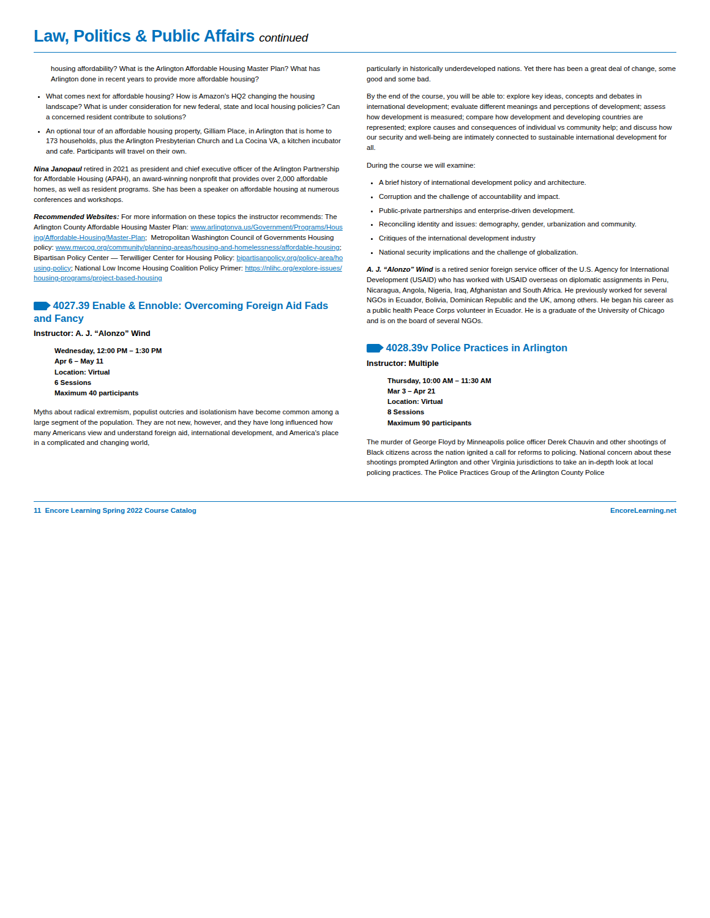Law, Politics & Public Affairs continued
housing affordability? What is the Arlington Affordable Housing Master Plan? What has Arlington done in recent years to provide more affordable housing?
What comes next for affordable housing? How is Amazon's HQ2 changing the housing landscape? What is under consideration for new federal, state and local housing policies? Can a concerned resident contribute to solutions?
An optional tour of an affordable housing property, Gilliam Place, in Arlington that is home to 173 households, plus the Arlington Presbyterian Church and La Cocina VA, a kitchen incubator and cafe. Participants will travel on their own.
Nina Janopaul retired in 2021 as president and chief executive officer of the Arlington Partnership for Affordable Housing (APAH), an award-winning nonprofit that provides over 2,000 affordable homes, as well as resident programs. She has been a speaker on affordable housing at numerous conferences and workshops.
Recommended Websites: For more information on these topics the instructor recommends: The Arlington County Affordable Housing Master Plan: www.arlingtonva.us/Government/Programs/Housing/Affordable-Housing/Master-Plan; Metropolitan Washington Council of Governments Housing policy: www.mwcog.org/community/planning-areas/housing-and-homelessness/affordable-housing; Bipartisan Policy Center — Terwilliger Center for Housing Policy: bipartisanpolicy.org/policy-area/housing-policy; National Low Income Housing Coalition Policy Primer: https://nlihc.org/explore-issues/housing-programs/project-based-housing
4027.39 Enable & Ennoble: Overcoming Foreign Aid Fads and Fancy
Instructor: A. J. “Alonzo” Wind
Wednesday, 12:00 PM – 1:30 PM
Apr 6 – May 11
Location: Virtual
6 Sessions
Maximum 40 participants
Myths about radical extremism, populist outcries and isolationism have become common among a large segment of the population. They are not new, however, and they have long influenced how many Americans view and understand foreign aid, international development, and America's place in a complicated and changing world,
particularly in historically underdeveloped nations. Yet there has been a great deal of change, some good and some bad.
By the end of the course, you will be able to: explore key ideas, concepts and debates in international development; evaluate different meanings and perceptions of development; assess how development is measured; compare how development and developing countries are represented; explore causes and consequences of individual vs community help; and discuss how our security and well-being are intimately connected to sustainable international development for all.
During the course we will examine:
A brief history of international development policy and architecture.
Corruption and the challenge of accountability and impact.
Public-private partnerships and enterprise-driven development.
Reconciling identity and issues: demography, gender, urbanization and community.
Critiques of the international development industry
National security implications and the challenge of globalization.
A. J. “Alonzo” Wind is a retired senior foreign service officer of the U.S. Agency for International Development (USAID) who has worked with USAID overseas on diplomatic assignments in Peru, Nicaragua, Angola, Nigeria, Iraq, Afghanistan and South Africa. He previously worked for several NGOs in Ecuador, Bolivia, Dominican Republic and the UK, among others. He began his career as a public health Peace Corps volunteer in Ecuador. He is a graduate of the University of Chicago and is on the board of several NGOs.
4028.39v Police Practices in Arlington
Instructor: Multiple
Thursday, 10:00 AM – 11:30 AM
Mar 3 – Apr 21
Location: Virtual
8 Sessions
Maximum 90 participants
The murder of George Floyd by Minneapolis police officer Derek Chauvin and other shootings of Black citizens across the nation ignited a call for reforms to policing. National concern about these shootings prompted Arlington and other Virginia jurisdictions to take an in-depth look at local policing practices. The Police Practices Group of the Arlington County Police
11 Encore Learning Spring 2022 Course Catalog
EncoreLearning.net